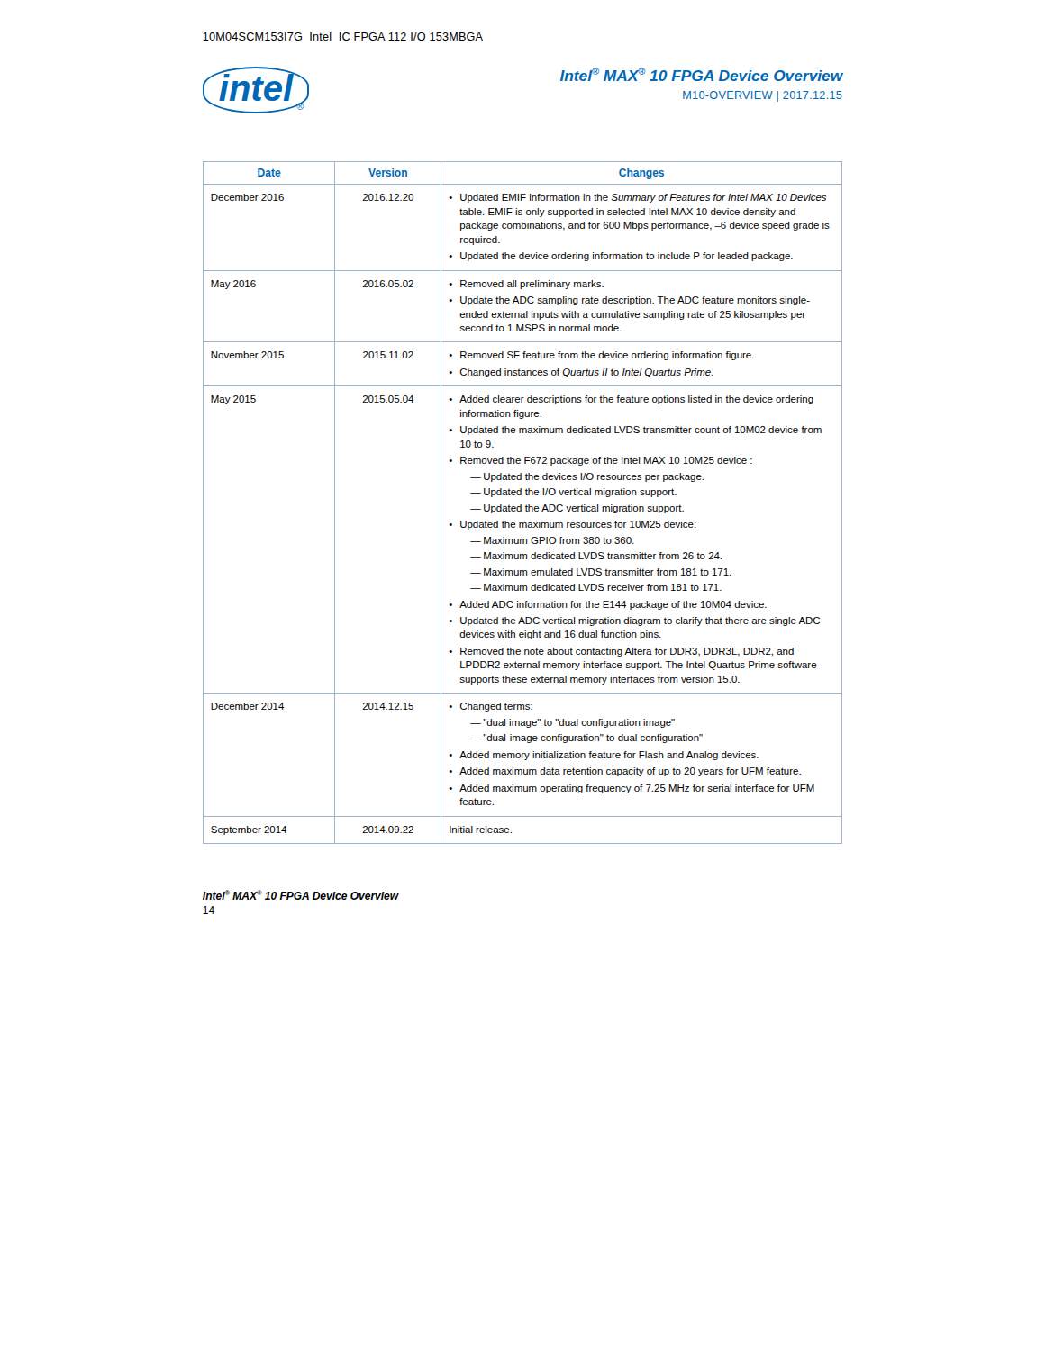10M04SCM153I7G Intel IC FPGA 112 I/O 153MBGA
intel®
Intel® MAX® 10 FPGA Device Overview
M10-OVERVIEW | 2017.12.15
| Date | Version | Changes |
| --- | --- | --- |
| December 2016 | 2016.12.20 | Updated EMIF information in the Summary of Features for Intel MAX 10 Devices table. EMIF is only supported in selected Intel MAX 10 device density and package combinations, and for 600 Mbps performance, –6 device speed grade is required. Updated the device ordering information to include P for leaded package. |
| May 2016 | 2016.05.02 | Removed all preliminary marks. Update the ADC sampling rate description. The ADC feature monitors single-ended external inputs with a cumulative sampling rate of 25 kilosamples per second to 1 MSPS in normal mode. |
| November 2015 | 2015.11.02 | Removed SF feature from the device ordering information figure. Changed instances of Quartus II to Intel Quartus Prime . |
| May 2015 | 2015.05.04 | Added clearer descriptions for the feature options listed in the device ordering information figure. Updated the maximum dedicated LVDS transmitter count of 10M02 device from 10 to 9. Removed the F672 package of the Intel MAX 10 10M25 device : Updated the devices I/O resources per package. Updated the I/O vertical migration support. Updated the ADC vertical migration support. Updated the maximum resources for 10M25 device: Maximum GPIO from 380 to 360. Maximum dedicated LVDS transmitter from 26 to 24. Maximum emulated LVDS transmitter from 181 to 171. Maximum dedicated LVDS receiver from 181 to 171. Added ADC information for the E144 package of the 10M04 device. Updated the ADC vertical migration diagram to clarify that there are single ADC devices with eight and 16 dual function pins. Removed the note about contacting Altera for DDR3, DDR3L, DDR2, and LPDDR2 external memory interface support. The Intel Quartus Prime software supports these external memory interfaces from version 15.0. |
| December 2014 | 2014.12.15 | Changed terms: "dual image" to "dual configuration image" "dual-image configuration" to dual configuration" Added memory initialization feature for Flash and Analog devices. Added maximum data retention capacity of up to 20 years for UFM feature. Added maximum operating frequency of 7.25 MHz for serial interface for UFM feature. |
| September 2014 | 2014.09.22 | Initial release. |
Intel® MAX® 10 FPGA Device Overview
14